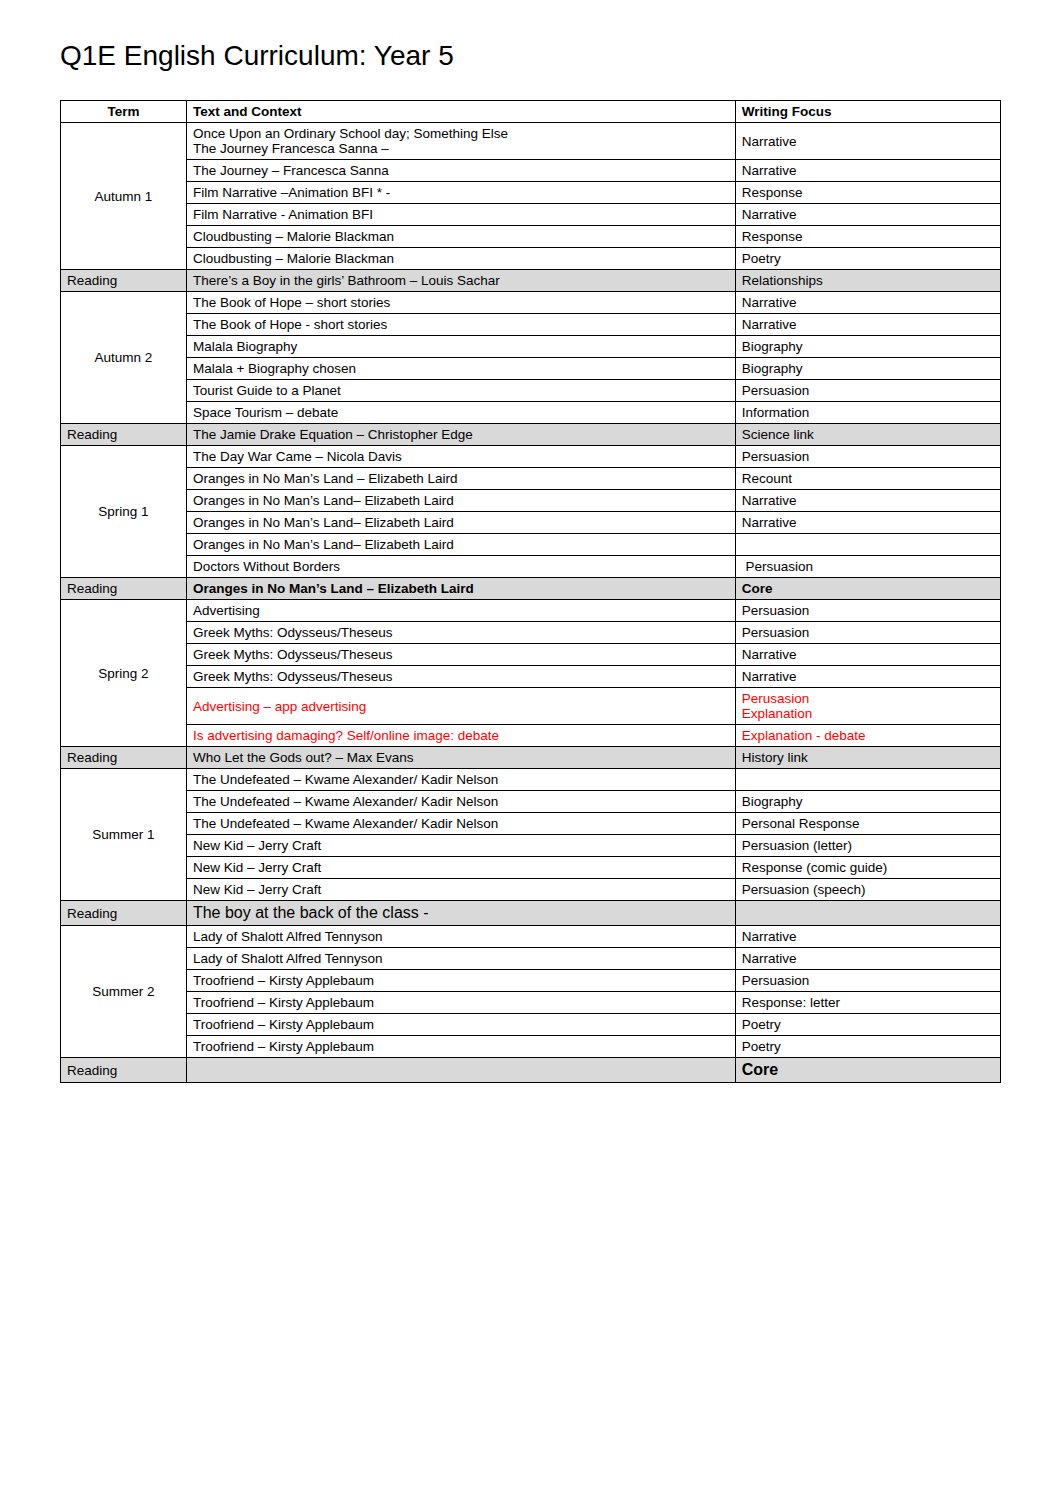Q1E English Curriculum: Year 5
| Term | Text and Context | Writing Focus |
| --- | --- | --- |
| Autumn 1 | Once Upon an Ordinary School day; Something Else The Journey Francesca Sanna – | Narrative |
| The Journey – Francesca Sanna | Narrative |
| Film Narrative –Animation BFI * - | Response |
| Film Narrative - Animation BFI | Narrative |
| Cloudbusting – Malorie Blackman | Response |
| Cloudbusting – Malorie Blackman | Poetry |
| Reading | There’s a Boy in the girls’ Bathroom – Louis Sachar | Relationships |
| Autumn 2 | The Book of Hope – short stories | Narrative |
| The Book of Hope - short stories | Narrative |
| Malala Biography | Biography |
| Malala + Biography chosen | Biography |
| Tourist Guide to a Planet | Persuasion |
| Space Tourism – debate | Information |
| Reading | The Jamie Drake Equation – Christopher Edge | Science link |
| Spring 1 | The Day War Came – Nicola Davis | Persuasion |
| Oranges in No Man’s Land – Elizabeth Laird | Recount |
| Oranges in No Man’s Land– Elizabeth Laird | Narrative |
| Oranges in No Man’s Land– Elizabeth Laird | Narrative |
| Oranges in No Man’s Land– Elizabeth Laird | |
| Doctors Without Borders | Persuasion |
| Reading | Oranges in No Man’s Land – Elizabeth Laird | Core |
| Spring 2 | Advertising | Persuasion |
| Greek Myths: Odysseus/Theseus | Persuasion |
| Greek Myths: Odysseus/Theseus | Narrative |
| Greek Myths: Odysseus/Theseus | Narrative |
| Advertising – app advertising | Perusasion Explanation |
| Is advertising damaging? Self/online image: debate | Explanation - debate |
| Reading | Who Let the Gods out? – Max Evans | History link |
| Summer 1 | The Undefeated – Kwame Alexander/ Kadir Nelson | |
| The Undefeated – Kwame Alexander/ Kadir Nelson | Biography |
| The Undefeated – Kwame Alexander/ Kadir Nelson | Personal Response |
| New Kid – Jerry Craft | Persuasion (letter) |
| New Kid – Jerry Craft | Response (comic guide) |
| New Kid – Jerry Craft | Persuasion (speech) |
| Reading | The boy at the back of the class - | |
| Summer 2 | Lady of Shalott Alfred Tennyson | Narrative |
| Lady of Shalott Alfred Tennyson | Narrative |
| Troofriend – Kirsty Applebaum | Persuasion |
| Troofriend – Kirsty Applebaum | Response: letter |
| Troofriend – Kirsty Applebaum | Poetry |
| Troofriend – Kirsty Applebaum | Poetry |
| Reading | | Core |